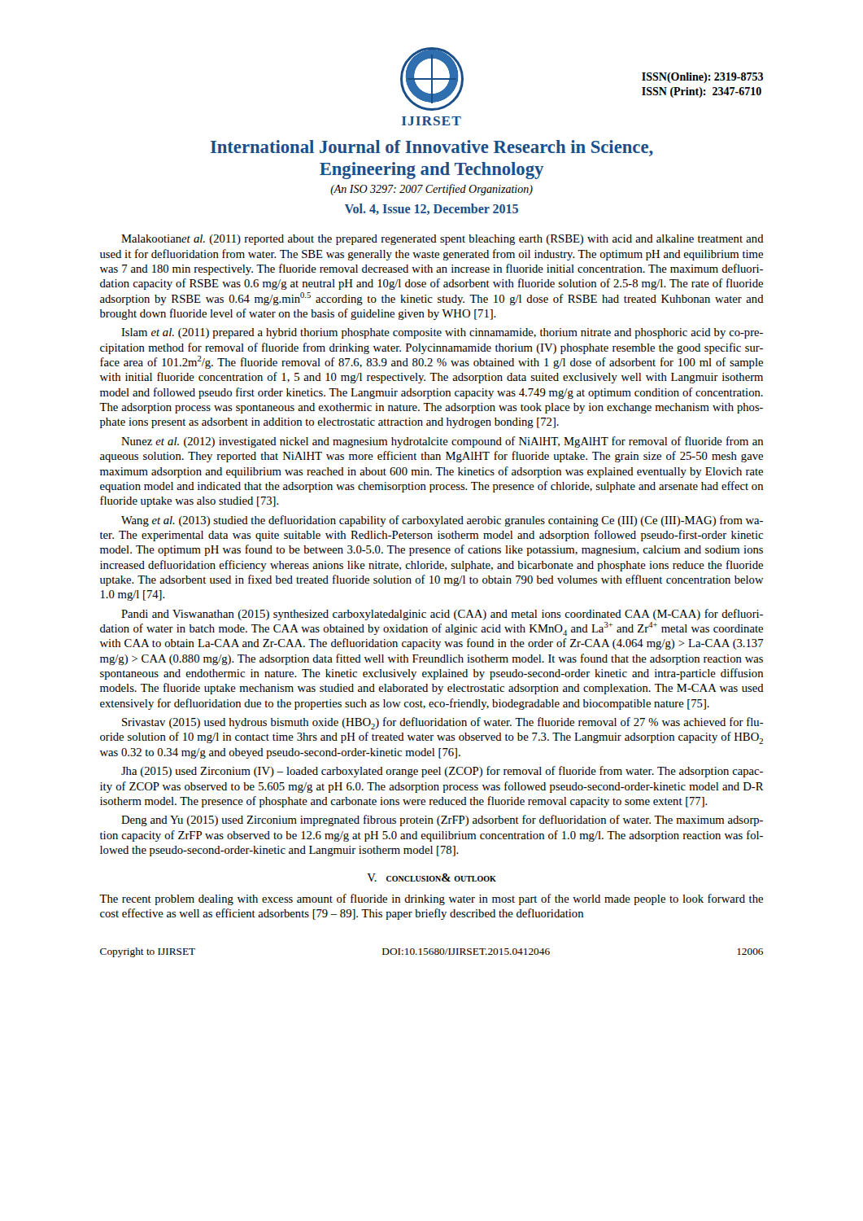ISSN(Online): 2319-8753
ISSN (Print): 2347-6710
IJIRSET
International Journal of Innovative Research in Science,
Engineering and Technology
(An ISO 3297: 2007 Certified Organization)
Vol. 4, Issue 12, December 2015
Malakootianet al. (2011) reported about the prepared regenerated spent bleaching earth (RSBE) with acid and alkaline treatment and used it for defluoridation from water. The SBE was generally the waste generated from oil industry. The optimum pH and equilibrium time was 7 and 180 min respectively. The fluoride removal decreased with an increase in fluoride initial concentration. The maximum defluoridation capacity of RSBE was 0.6 mg/g at neutral pH and 10g/l dose of adsorbent with fluoride solution of 2.5-8 mg/l. The rate of fluoride adsorption by RSBE was 0.64 mg/g.min0.5 according to the kinetic study. The 10 g/l dose of RSBE had treated Kuhbonan water and brought down fluoride level of water on the basis of guideline given by WHO [71].
Islam et al. (2011) prepared a hybrid thorium phosphate composite with cinnamamide, thorium nitrate and phosphoric acid by co-precipitation method for removal of fluoride from drinking water. Polycinnamamide thorium (IV) phosphate resemble the good specific surface area of 101.2m2/g. The fluoride removal of 87.6, 83.9 and 80.2 % was obtained with 1 g/l dose of adsorbent for 100 ml of sample with initial fluoride concentration of 1, 5 and 10 mg/l respectively. The adsorption data suited exclusively well with Langmuir isotherm model and followed pseudo first order kinetics. The Langmuir adsorption capacity was 4.749 mg/g at optimum condition of concentration. The adsorption process was spontaneous and exothermic in nature. The adsorption was took place by ion exchange mechanism with phosphate ions present as adsorbent in addition to electrostatic attraction and hydrogen bonding [72].
Nunez et al. (2012) investigated nickel and magnesium hydrotalcite compound of NiAlHT, MgAlHT for removal of fluoride from an aqueous solution. They reported that NiAlHT was more efficient than MgAlHT for fluoride uptake. The grain size of 25-50 mesh gave maximum adsorption and equilibrium was reached in about 600 min. The kinetics of adsorption was explained eventually by Elovich rate equation model and indicated that the adsorption was chemisorption process. The presence of chloride, sulphate and arsenate had effect on fluoride uptake was also studied [73].
Wang et al. (2013) studied the defluoridation capability of carboxylated aerobic granules containing Ce (III) (Ce (III)-MAG) from water. The experimental data was quite suitable with Redlich-Peterson isotherm model and adsorption followed pseudo-first-order kinetic model. The optimum pH was found to be between 3.0-5.0. The presence of cations like potassium, magnesium, calcium and sodium ions increased defluoridation efficiency whereas anions like nitrate, chloride, sulphate, and bicarbonate and phosphate ions reduce the fluoride uptake. The adsorbent used in fixed bed treated fluoride solution of 10 mg/l to obtain 790 bed volumes with effluent concentration below 1.0 mg/l [74].
Pandi and Viswanathan (2015) synthesized carboxylatedalginic acid (CAA) and metal ions coordinated CAA (M-CAA) for defluoridation of water in batch mode. The CAA was obtained by oxidation of alginic acid with KMnO4 and La3+ and Zr4+ metal was coordinate with CAA to obtain La-CAA and Zr-CAA. The defluoridation capacity was found in the order of Zr-CAA (4.064 mg/g) > La-CAA (3.137 mg/g) > CAA (0.880 mg/g). The adsorption data fitted well with Freundlich isotherm model. It was found that the adsorption reaction was spontaneous and endothermic in nature. The kinetic exclusively explained by pseudo-second-order kinetic and intra-particle diffusion models. The fluoride uptake mechanism was studied and elaborated by electrostatic adsorption and complexation. The M-CAA was used extensively for defluoridation due to the properties such as low cost, eco-friendly, biodegradable and biocompatible nature [75].
Srivastav (2015) used hydrous bismuth oxide (HBO2) for defluoridation of water. The fluoride removal of 27 % was achieved for fluoride solution of 10 mg/l in contact time 3hrs and pH of treated water was observed to be 7.3. The Langmuir adsorption capacity of HBO2 was 0.32 to 0.34 mg/g and obeyed pseudo-second-order-kinetic model [76].
Jha (2015) used Zirconium (IV) – loaded carboxylated orange peel (ZCOP) for removal of fluoride from water. The adsorption capacity of ZCOP was observed to be 5.605 mg/g at pH 6.0. The adsorption process was followed pseudo-second-order-kinetic model and D-R isotherm model. The presence of phosphate and carbonate ions were reduced the fluoride removal capacity to some extent [77].
Deng and Yu (2015) used Zirconium impregnated fibrous protein (ZrFP) adsorbent for defluoridation of water. The maximum adsorption capacity of ZrFP was observed to be 12.6 mg/g at pH 5.0 and equilibrium concentration of 1.0 mg/l. The adsorption reaction was followed the pseudo-second-order-kinetic and Langmuir isotherm model [78].
V. conclusion& outlook
The recent problem dealing with excess amount of fluoride in drinking water in most part of the world made people to look forward the cost effective as well as efficient adsorbents [79 – 89]. This paper briefly described the defluoridation
Copyright to IJIRSET DOI:10.15680/IJIRSET.2015.0412046 12006